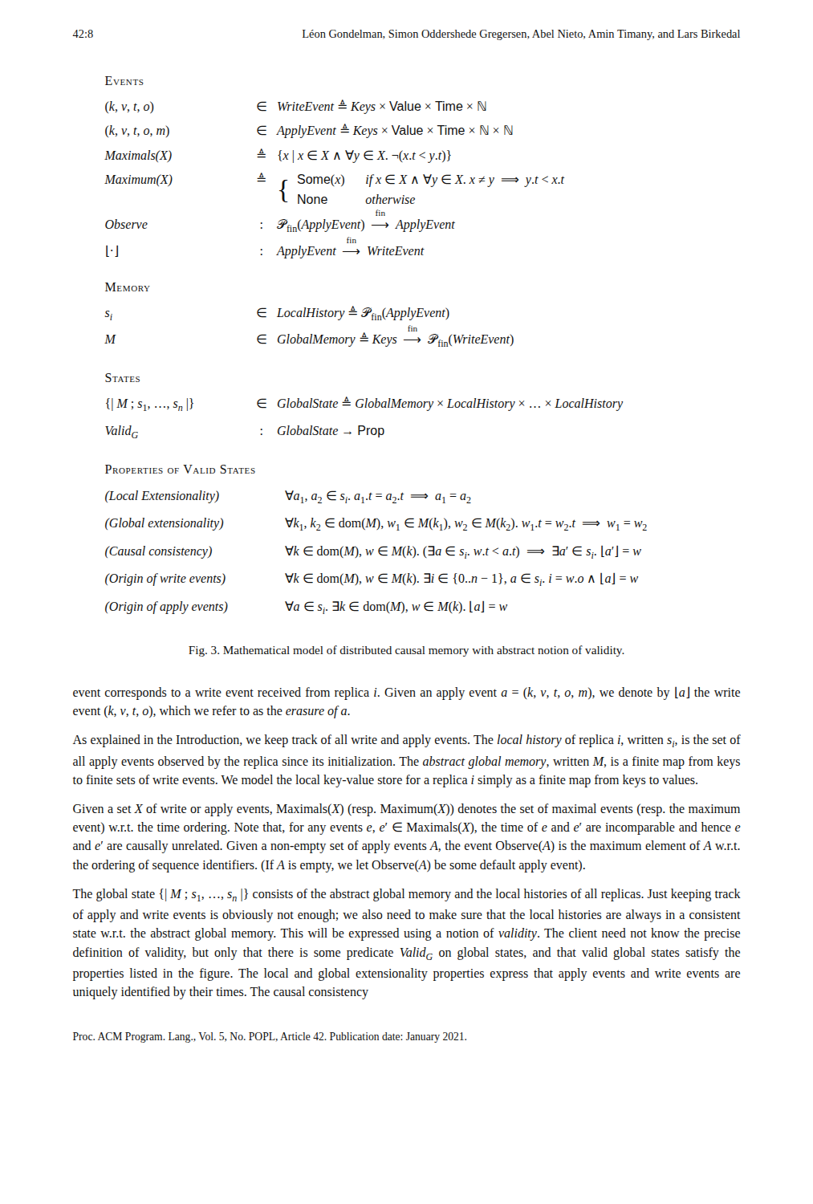42:8 Léon Gondelman, Simon Oddershede Gregersen, Abel Nieto, Amin Timany, and Lars Birkedal
Events
| ( k , v , t , o ) | ∈ | WriteEvent ≜ Keys × Value × Time × ℕ |
| ( k , v , t , o , m ) | ∈ | ApplyEvent ≜ Keys × Value × Time × ℕ × ℕ |
| Maximals(X) | ≜ | { x / x ∈ X ∧ ∀ y ∈ X . ¬( x . t < y . t )} |
| Maximum(X) | ≜ | { Some ( x ) if x ∈ X ∧ ∀ y ∈ X . x ≠ y ⟹ y . t < x . t None otherwise |
| Observe | : | 𝒫 fin ( ApplyEvent ) fin ⟶ ApplyEvent |
| ⌊·⌋ | : | ApplyEvent fin ⟶ WriteEvent |
Memory
| s i | ∈ | LocalHistory ≜ 𝒫 fin ( ApplyEvent ) |
| M | ∈ | GlobalMemory ≜ Keys fin ⟶ 𝒫 fin ( WriteEvent ) |
States
| {/ M ; s 1 , …, s n /} | ∈ | GlobalState ≜ GlobalMemory × LocalHistory × … × LocalHistory |
| Valid G | : | GlobalState → Prop |
Properties of Valid States
| (Local Extensionality) | ∀ a 1 , a 2 ∈ s i . a 1 . t = a 2 . t ⟹ a 1 = a 2 |
| (Global extensionality) | ∀ k 1 , k 2 ∈ dom( M ), w 1 ∈ M ( k 1 ), w 2 ∈ M ( k 2 ). w 1 . t = w 2 . t ⟹ w 1 = w 2 |
| (Causal consistency) | ∀ k ∈ dom( M ), w ∈ M ( k ). (∃ a ∈ s i . w . t < a . t ) ⟹ ∃ a ′ ∈ s i . ⌊ a ′⌋ = w |
| (Origin of write events) | ∀ k ∈ dom( M ), w ∈ M ( k ). ∃ i ∈ {0.. n − 1}, a ∈ s i . i = w . o ∧ ⌊ a ⌋ = w |
| (Origin of apply events) | ∀ a ∈ s i . ∃ k ∈ dom( M ), w ∈ M ( k ). ⌊ a ⌋ = w |
Fig. 3. Mathematical model of distributed causal memory with abstract notion of validity.
event corresponds to a write event received from replica i. Given an apply event a = (k, v, t, o, m), we denote by ⌊a⌋ the write event (k, v, t, o), which we refer to as the erasure of a.
As explained in the Introduction, we keep track of all write and apply events. The local history of replica i, written si, is the set of all apply events observed by the replica since its initialization. The abstract global memory, written M, is a finite map from keys to finite sets of write events. We model the local key-value store for a replica i simply as a finite map from keys to values.
Given a set X of write or apply events, Maximals(X) (resp. Maximum(X)) denotes the set of maximal events (resp. the maximum event) w.r.t. the time ordering. Note that, for any events e, e′ ∈ Maximals(X), the time of e and e′ are incomparable and hence e and e′ are causally unrelated. Given a non-empty set of apply events A, the event Observe(A) is the maximum element of A w.r.t. the ordering of sequence identifiers. (If A is empty, we let Observe(A) be some default apply event).
The global state {| M ; s1, …, sn |} consists of the abstract global memory and the local histories of all replicas. Just keeping track of apply and write events is obviously not enough; we also need to make sure that the local histories are always in a consistent state w.r.t. the abstract global memory. This will be expressed using a notion of validity. The client need not know the precise definition of validity, but only that there is some predicate ValidG on global states, and that valid global states satisfy the properties listed in the figure. The local and global extensionality properties express that apply events and write events are uniquely identified by their times. The causal consistency
Proc. ACM Program. Lang., Vol. 5, No. POPL, Article 42. Publication date: January 2021.